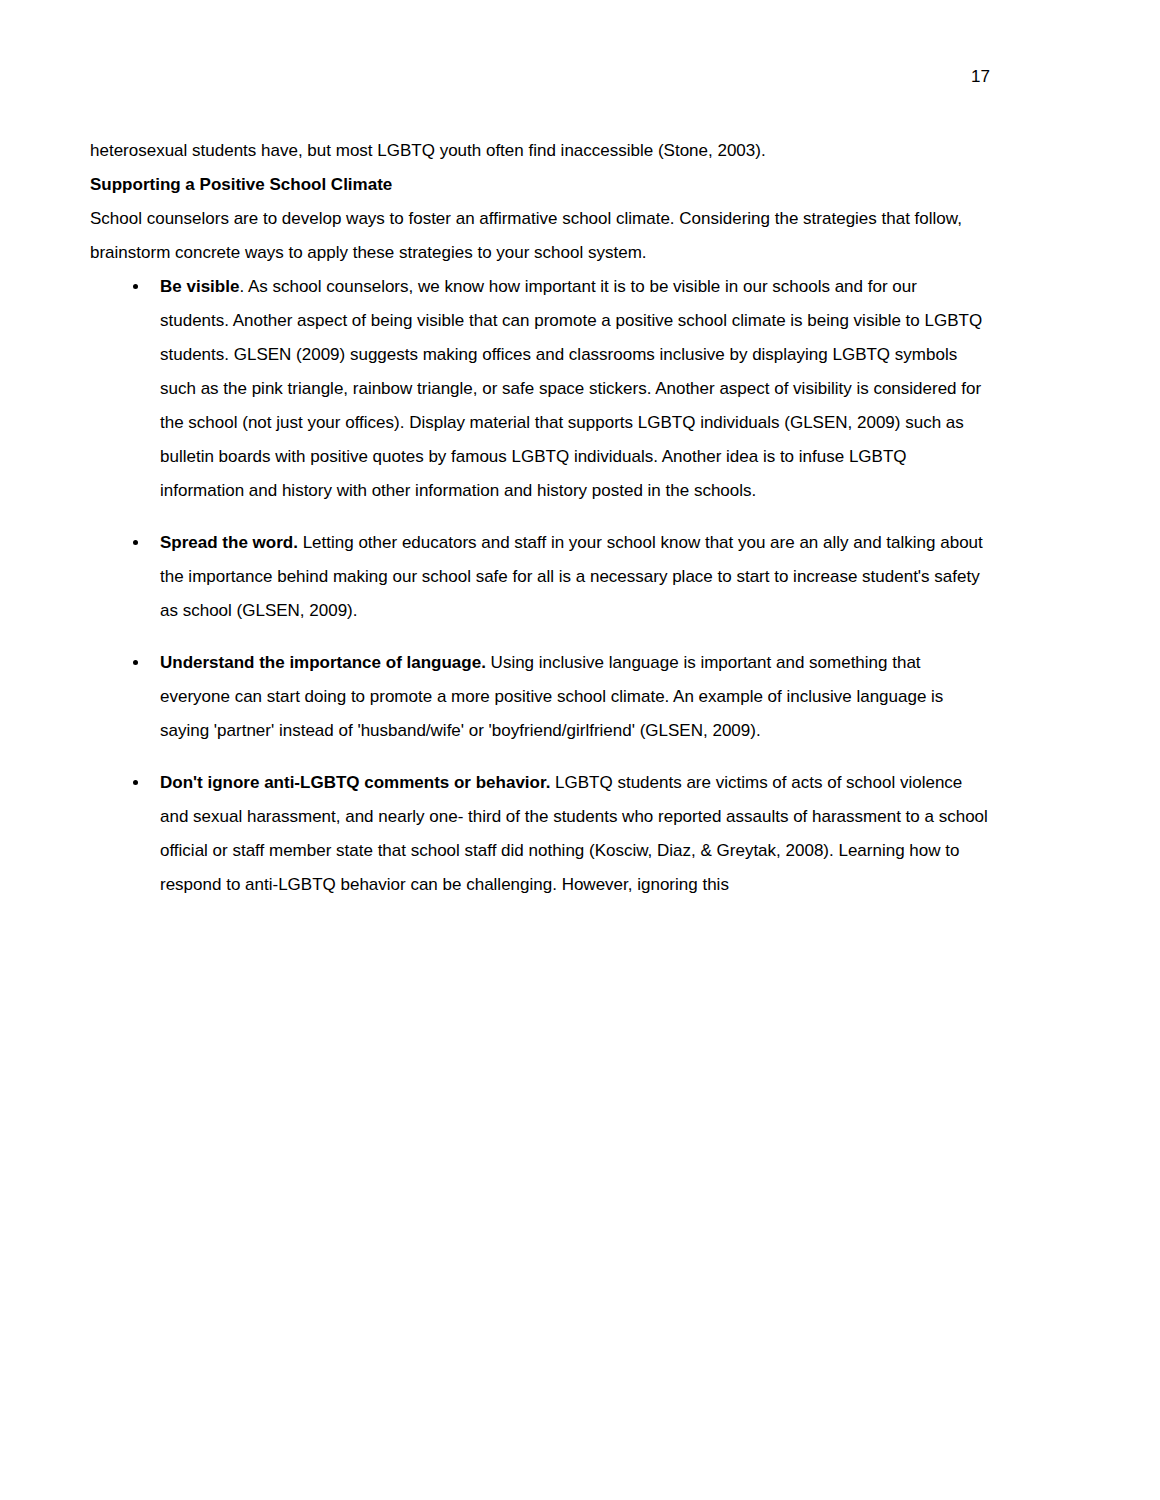17
heterosexual students have, but most LGBTQ youth often find inaccessible (Stone, 2003).
Supporting a Positive School Climate
School counselors are to develop ways to foster an affirmative school climate. Considering the strategies that follow, brainstorm concrete ways to apply these strategies to your school system.
Be visible. As school counselors, we know how important it is to be visible in our schools and for our students. Another aspect of being visible that can promote a positive school climate is being visible to LGBTQ students. GLSEN (2009) suggests making offices and classrooms inclusive by displaying LGBTQ symbols such as the pink triangle, rainbow triangle, or safe space stickers. Another aspect of visibility is considered for the school (not just your offices). Display material that supports LGBTQ individuals (GLSEN, 2009) such as bulletin boards with positive quotes by famous LGBTQ individuals. Another idea is to infuse LGBTQ information and history with other information and history posted in the schools.
Spread the word. Letting other educators and staff in your school know that you are an ally and talking about the importance behind making our school safe for all is a necessary place to start to increase student's safety as school (GLSEN, 2009).
Understand the importance of language. Using inclusive language is important and something that everyone can start doing to promote a more positive school climate. An example of inclusive language is saying 'partner' instead of 'husband/wife' or 'boyfriend/girlfriend' (GLSEN, 2009).
Don't ignore anti-LGBTQ comments or behavior. LGBTQ students are victims of acts of school violence and sexual harassment, and nearly one- third of the students who reported assaults of harassment to a school official or staff member state that school staff did nothing (Kosciw, Diaz, & Greytak, 2008). Learning how to respond to anti-LGBTQ behavior can be challenging. However, ignoring this